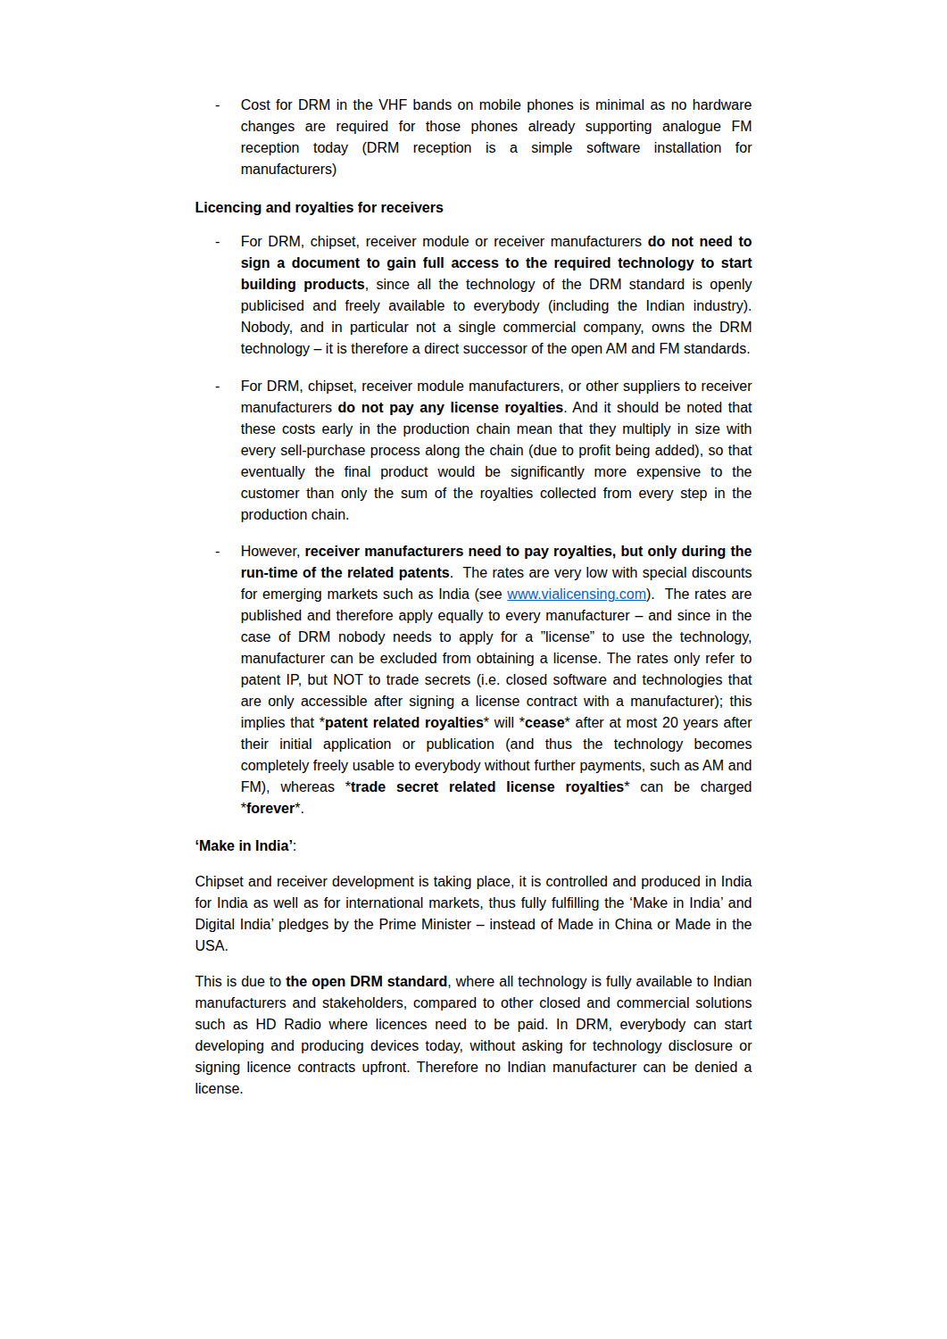Cost for DRM in the VHF bands on mobile phones is minimal as no hardware changes are required for those phones already supporting analogue FM reception today (DRM reception is a simple software installation for manufacturers)
Licencing and royalties for receivers
For DRM, chipset, receiver module or receiver manufacturers do not need to sign a document to gain full access to the required technology to start building products, since all the technology of the DRM standard is openly publicised and freely available to everybody (including the Indian industry). Nobody, and in particular not a single commercial company, owns the DRM technology – it is therefore a direct successor of the open AM and FM standards.
For DRM, chipset, receiver module manufacturers, or other suppliers to receiver manufacturers do not pay any license royalties. And it should be noted that these costs early in the production chain mean that they multiply in size with every sell-purchase process along the chain (due to profit being added), so that eventually the final product would be significantly more expensive to the customer than only the sum of the royalties collected from every step in the production chain.
However, receiver manufacturers need to pay royalties, but only during the run-time of the related patents. The rates are very low with special discounts for emerging markets such as India (see www.vialicensing.com). The rates are published and therefore apply equally to every manufacturer – and since in the case of DRM nobody needs to apply for a ”license” to use the technology, manufacturer can be excluded from obtaining a license. The rates only refer to patent IP, but NOT to trade secrets (i.e. closed software and technologies that are only accessible after signing a license contract with a manufacturer); this implies that *patent related royalties* will *cease* after at most 20 years after their initial application or publication (and thus the technology becomes completely freely usable to everybody without further payments, such as AM and FM), whereas *trade secret related license royalties* can be charged *forever*.
‘Make in India’:
Chipset and receiver development is taking place, it is controlled and produced in India for India as well as for international markets, thus fully fulfilling the ‘Make in India’ and Digital India’ pledges by the Prime Minister – instead of Made in China or Made in the USA.
This is due to the open DRM standard, where all technology is fully available to Indian manufacturers and stakeholders, compared to other closed and commercial solutions such as HD Radio where licences need to be paid. In DRM, everybody can start developing and producing devices today, without asking for technology disclosure or signing licence contracts upfront. Therefore no Indian manufacturer can be denied a license.